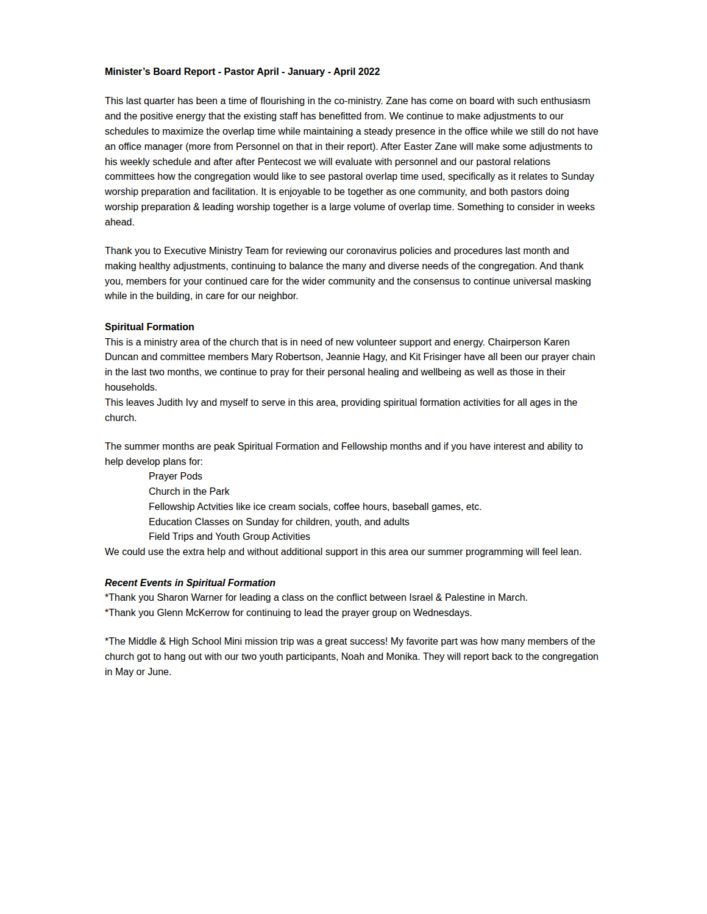Minister’s Board Report - Pastor April - January - April 2022
This last quarter has been a time of flourishing in the co-ministry. Zane has come on board with such enthusiasm and the positive energy that the existing staff has benefitted from. We continue to make adjustments to our schedules to maximize the overlap time while maintaining a steady presence in the office while we still do not have an office manager (more from Personnel on that in their report). After Easter Zane will make some adjustments to his weekly schedule and after after Pentecost we will evaluate with personnel and our pastoral relations committees how the congregation would like to see pastoral overlap time used, specifically as it relates to Sunday worship preparation and facilitation. It is enjoyable to be together as one community, and both pastors doing worship preparation & leading worship together is a large volume of overlap time. Something to consider in weeks ahead.
Thank you to Executive Ministry Team for reviewing our coronavirus policies and procedures last month and making healthy adjustments, continuing to balance the many and diverse needs of the congregation. And thank you, members for your continued care for the wider community and the consensus to continue universal masking while in the building, in care for our neighbor.
Spiritual Formation
This is a ministry area of the church that is in need of new volunteer support and energy. Chairperson Karen Duncan and committee members Mary Robertson, Jeannie Hagy, and Kit Frisinger have all been our prayer chain in the last two months, we continue to pray for their personal healing and wellbeing as well as those in their households.
This leaves Judith Ivy and myself to serve in this area, providing spiritual formation activities for all ages in the church.
The summer months are peak Spiritual Formation and Fellowship months and if you have interest and ability to help develop plans for:
Prayer Pods
Church in the Park
Fellowship Actvities like ice cream socials, coffee hours, baseball games, etc.
Education Classes on Sunday for children, youth, and adults
Field Trips and Youth Group Activities
We could use the extra help and without additional support in this area our summer programming will feel lean.
Recent Events in Spiritual Formation
*Thank you Sharon Warner for leading a class on the conflict between Israel & Palestine in March.
*Thank you Glenn McKerrow for continuing to lead the prayer group on Wednesdays.
*The Middle & High School Mini mission trip was a great success! My favorite part was how many members of the church got to hang out with our two youth participants, Noah and Monika. They will report back to the congregation in May or June.